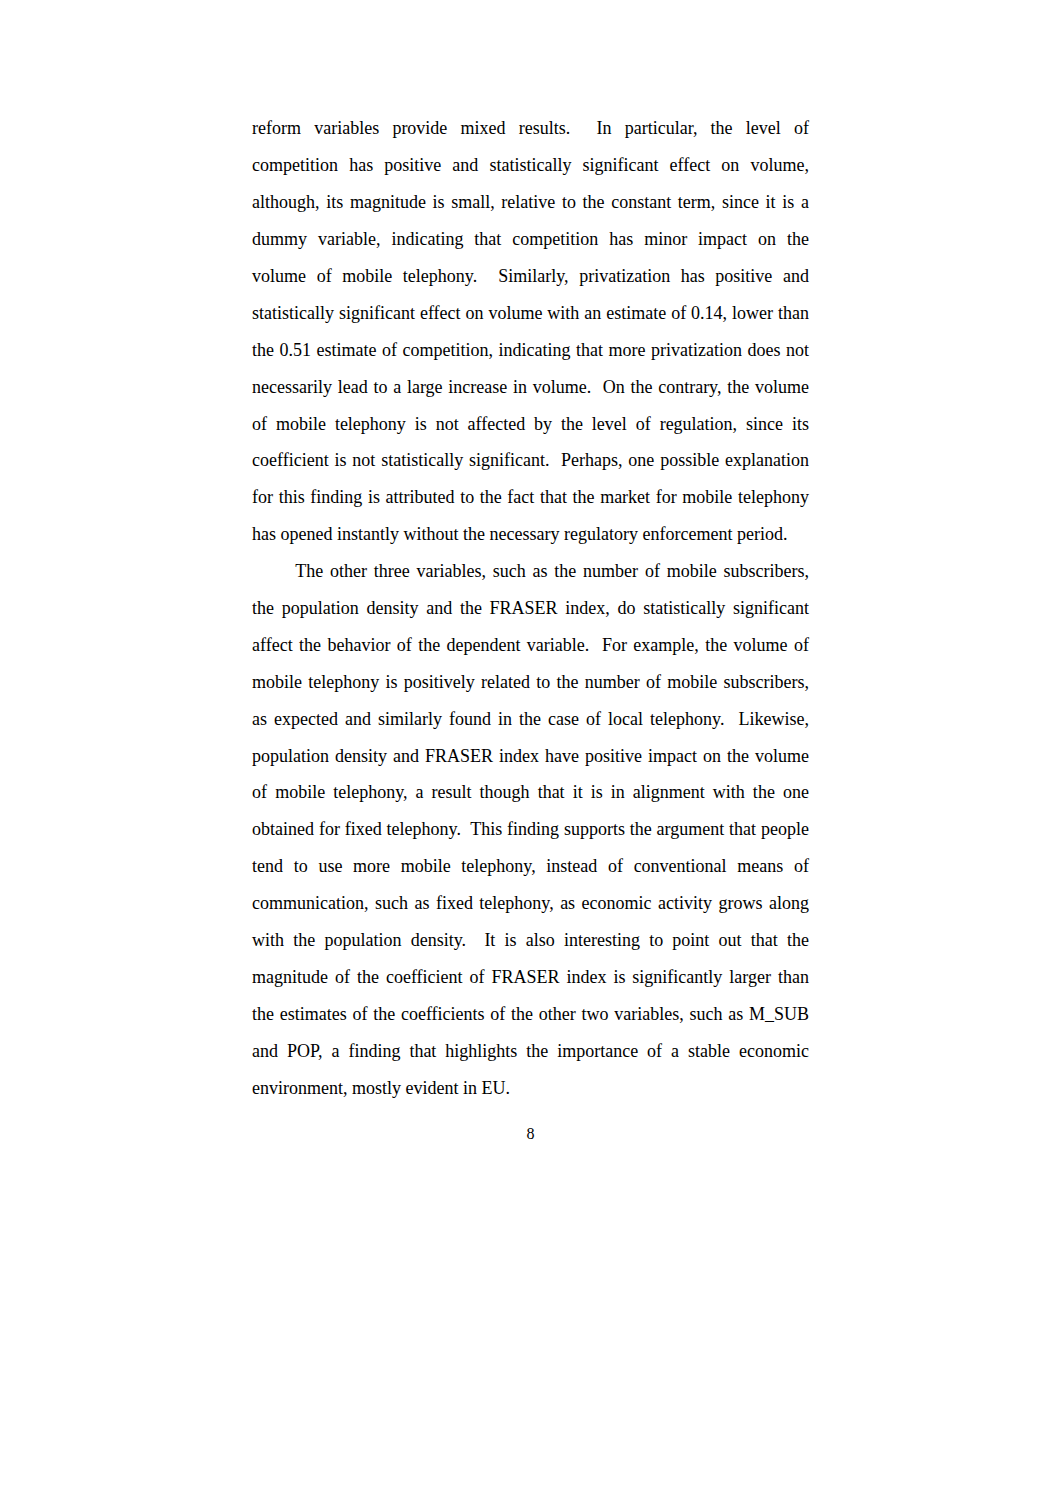reform variables provide mixed results. In particular, the level of competition has positive and statistically significant effect on volume, although, its magnitude is small, relative to the constant term, since it is a dummy variable, indicating that competition has minor impact on the volume of mobile telephony. Similarly, privatization has positive and statistically significant effect on volume with an estimate of 0.14, lower than the 0.51 estimate of competition, indicating that more privatization does not necessarily lead to a large increase in volume. On the contrary, the volume of mobile telephony is not affected by the level of regulation, since its coefficient is not statistically significant. Perhaps, one possible explanation for this finding is attributed to the fact that the market for mobile telephony has opened instantly without the necessary regulatory enforcement period.
The other three variables, such as the number of mobile subscribers, the population density and the FRASER index, do statistically significant affect the behavior of the dependent variable. For example, the volume of mobile telephony is positively related to the number of mobile subscribers, as expected and similarly found in the case of local telephony. Likewise, population density and FRASER index have positive impact on the volume of mobile telephony, a result though that it is in alignment with the one obtained for fixed telephony. This finding supports the argument that people tend to use more mobile telephony, instead of conventional means of communication, such as fixed telephony, as economic activity grows along with the population density. It is also interesting to point out that the magnitude of the coefficient of FRASER index is significantly larger than the estimates of the coefficients of the other two variables, such as M_SUB and POP, a finding that highlights the importance of a stable economic environment, mostly evident in EU.
8